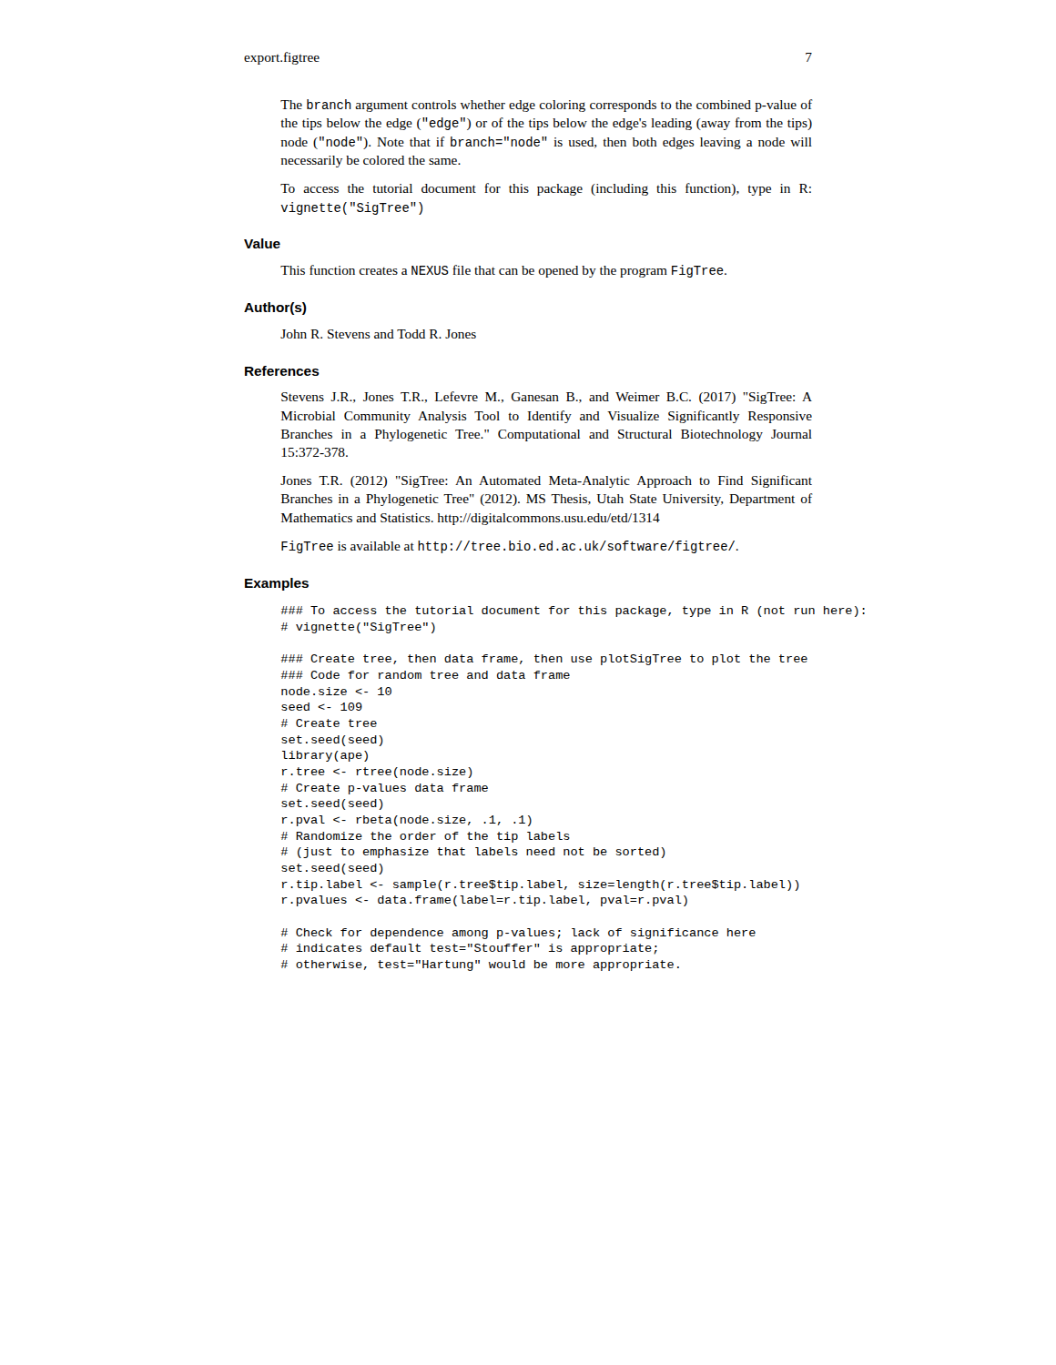export.figtree 7
The branch argument controls whether edge coloring corresponds to the combined p-value of the tips below the edge ("edge") or of the tips below the edge's leading (away from the tips) node ("node"). Note that if branch="node" is used, then both edges leaving a node will necessarily be colored the same.
To access the tutorial document for this package (including this function), type in R: vignette("SigTree")
Value
This function creates a NEXUS file that can be opened by the program FigTree.
Author(s)
John R. Stevens and Todd R. Jones
References
Stevens J.R., Jones T.R., Lefevre M., Ganesan B., and Weimer B.C. (2017) "SigTree: A Microbial Community Analysis Tool to Identify and Visualize Significantly Responsive Branches in a Phylogenetic Tree." Computational and Structural Biotechnology Journal 15:372-378.
Jones T.R. (2012) "SigTree: An Automated Meta-Analytic Approach to Find Significant Branches in a Phylogenetic Tree" (2012). MS Thesis, Utah State University, Department of Mathematics and Statistics. http://digitalcommons.usu.edu/etd/1314
FigTree is available at http://tree.bio.ed.ac.uk/software/figtree/.
Examples
### To access the tutorial document for this package, type in R (not run here):
# vignette("SigTree")

### Create tree, then data frame, then use plotSigTree to plot the tree
### Code for random tree and data frame
node.size <- 10
seed <- 109
# Create tree
set.seed(seed)
library(ape)
r.tree <- rtree(node.size)
# Create p-values data frame
set.seed(seed)
r.pval <- rbeta(node.size, .1, .1)
# Randomize the order of the tip labels
# (just to emphasize that labels need not be sorted)
set.seed(seed)
r.tip.label <- sample(r.tree$tip.label, size=length(r.tree$tip.label))
r.pvalues <- data.frame(label=r.tip.label, pval=r.pval)

# Check for dependence among p-values; lack of significance here
# indicates default test="Stouffer" is appropriate;
# otherwise, test="Hartung" would be more appropriate.